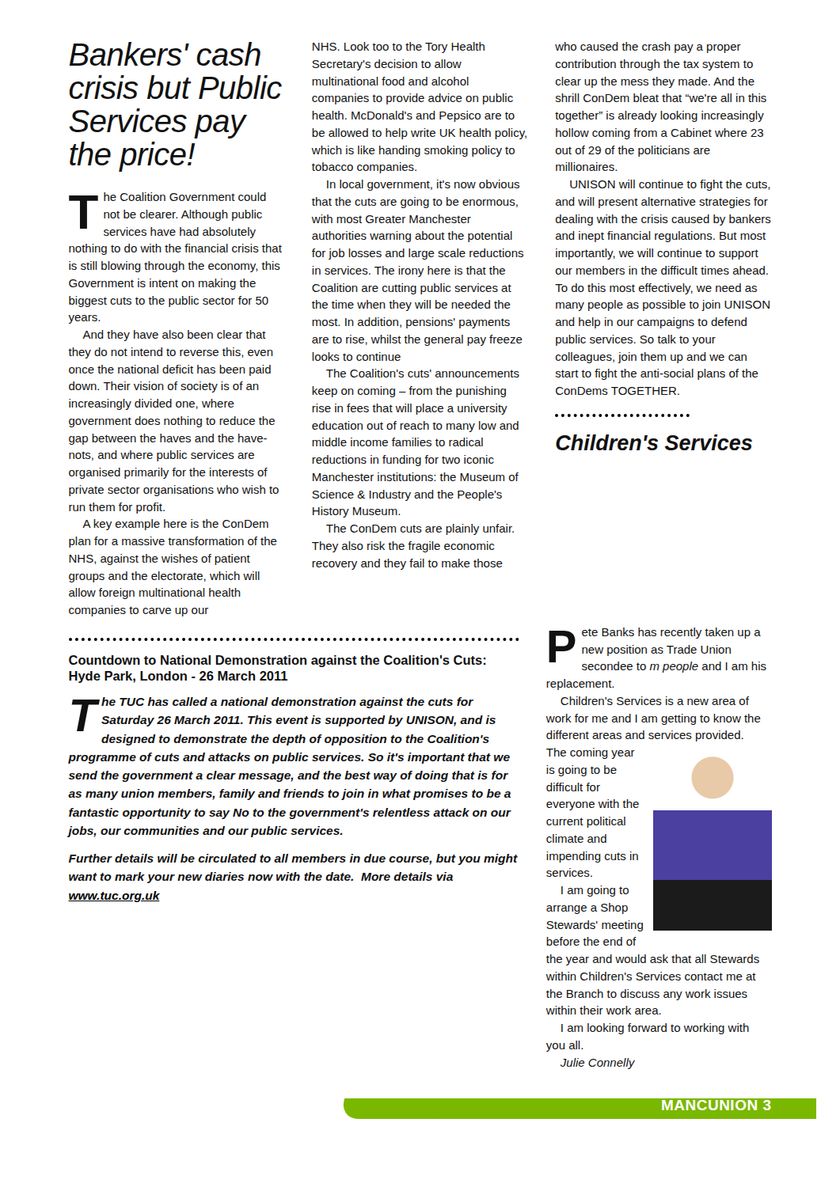Bankers' cash crisis but Public Services pay the price!
The Coalition Government could not be clearer. Although public services have had absolutely nothing to do with the financial crisis that is still blowing through the economy, this Government is intent on making the biggest cuts to the public sector for 50 years.
And they have also been clear that they do not intend to reverse this, even once the national deficit has been paid down. Their vision of society is of an increasingly divided one, where government does nothing to reduce the gap between the haves and the have-nots, and where public services are organised primarily for the interests of private sector organisations who wish to run them for profit.
A key example here is the ConDem plan for a massive transformation of the NHS, against the wishes of patient groups and the electorate, which will allow foreign multinational health companies to carve up our
NHS. Look too to the Tory Health Secretary's decision to allow multinational food and alcohol companies to provide advice on public health. McDonald's and Pepsico are to be allowed to help write UK health policy, which is like handing smoking policy to tobacco companies.
In local government, it's now obvious that the cuts are going to be enormous, with most Greater Manchester authorities warning about the potential for job losses and large scale reductions in services. The irony here is that the Coalition are cutting public services at the time when they will be needed the most. In addition, pensions' payments are to rise, whilst the general pay freeze looks to continue
The Coalition's cuts' announcements keep on coming – from the punishing rise in fees that will place a university education out of reach to many low and middle income families to radical reductions in funding for two iconic Manchester institutions: the Museum of Science & Industry and the People's History Museum.
The ConDem cuts are plainly unfair. They also risk the fragile economic recovery and they fail to make those
who caused the crash pay a proper contribution through the tax system to clear up the mess they made. And the shrill ConDem bleat that “we're all in this together” is already looking increasingly hollow coming from a Cabinet where 23 out of 29 of the politicians are millionaires.
UNISON will continue to fight the cuts, and will present alternative strategies for dealing with the crisis caused by bankers and inept financial regulations. But most importantly, we will continue to support our members in the difficult times ahead. To do this most effectively, we need as many people as possible to join UNISON and help in our campaigns to defend public services. So talk to your colleagues, join them up and we can start to fight the anti-social plans of the ConDems TOGETHER.
Children's Services
Countdown to National Demonstration against the Coalition's Cuts: Hyde Park, London - 26 March 2011
The TUC has called a national demonstration against the cuts for Saturday 26 March 2011. This event is supported by UNISON, and is designed to demonstrate the depth of opposition to the Coalition's programme of cuts and attacks on public services. So it's important that we send the government a clear message, and the best way of doing that is for as many union members, family and friends to join in what promises to be a fantastic opportunity to say No to the government's relentless attack on our jobs, our communities and our public services.
Further details will be circulated to all members in due course, but you might want to mark your new diaries now with the date. More details via www.tuc.org.uk
Pete Banks has recently taken up a new position as Trade Union secondee to m people and I am his replacement.
Children's Services is a new area of work for me and I am getting to know the different areas and services provided.
The coming year is going to be difficult for everyone with the current political climate and impending cuts in services.
I am going to arrange a Shop Stewards' meeting before the end of the year and would ask that all Stewards within Children's Services contact me at the Branch to discuss any work issues within their work area.
I am looking forward to working with you all.
Julie Connelly
MANCUNION 3